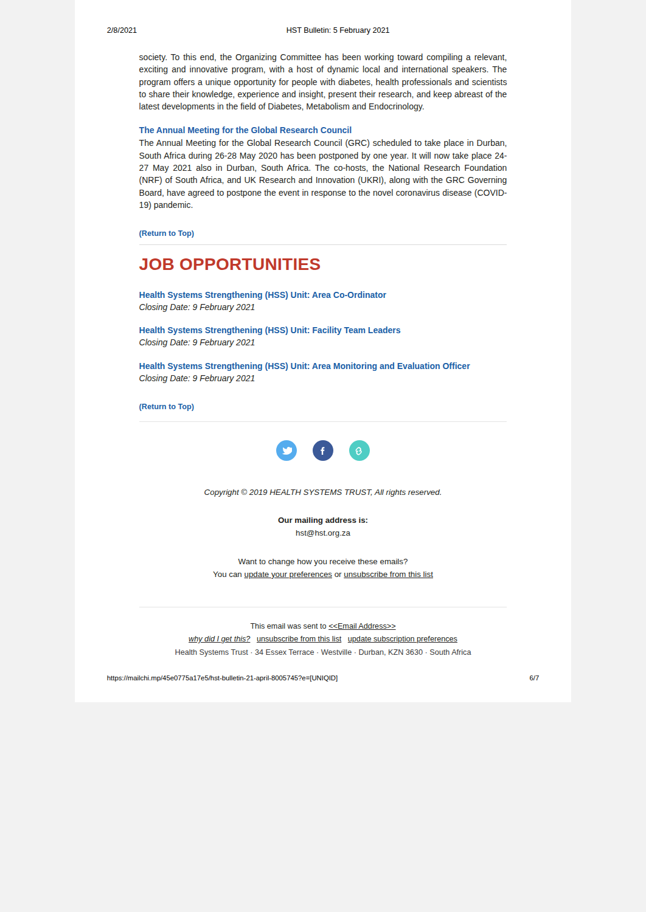2/8/2021 HST Bulletin: 5 February 2021
society. To this end, the Organizing Committee has been working toward compiling a relevant, exciting and innovative program, with a host of dynamic local and international speakers. The program offers a unique opportunity for people with diabetes, health professionals and scientists to share their knowledge, experience and insight, present their research, and keep abreast of the latest developments in the field of Diabetes, Metabolism and Endocrinology.
The Annual Meeting for the Global Research Council
The Annual Meeting for the Global Research Council (GRC) scheduled to take place in Durban, South Africa during 26-28 May 2020 has been postponed by one year. It will now take place 24-27 May 2021 also in Durban, South Africa. The co-hosts, the National Research Foundation (NRF) of South Africa, and UK Research and Innovation (UKRI), along with the GRC Governing Board, have agreed to postpone the event in response to the novel coronavirus disease (COVID-19) pandemic.
(Return to Top)
JOB OPPORTUNITIES
Health Systems Strengthening (HSS) Unit: Area Co-Ordinator
Closing Date: 9 February 2021
Health Systems Strengthening (HSS) Unit: Facility Team Leaders
Closing Date: 9 February 2021
Health Systems Strengthening (HSS) Unit: Area Monitoring and Evaluation Officer
Closing Date: 9 February 2021
(Return to Top)
Copyright © 2019 HEALTH SYSTEMS TRUST, All rights reserved.
Our mailing address is:
hst@hst.org.za
Want to change how you receive these emails?
You can update your preferences or unsubscribe from this list
This email was sent to <<Email Address>>
why did I get this? unsubscribe from this list update subscription preferences
Health Systems Trust · 34 Essex Terrace · Westville · Durban, KZN 3630 · South Africa
https://mailchi.mp/45e0775a17e5/hst-bulletin-21-april-8005745?e=[UNIQID] 6/7